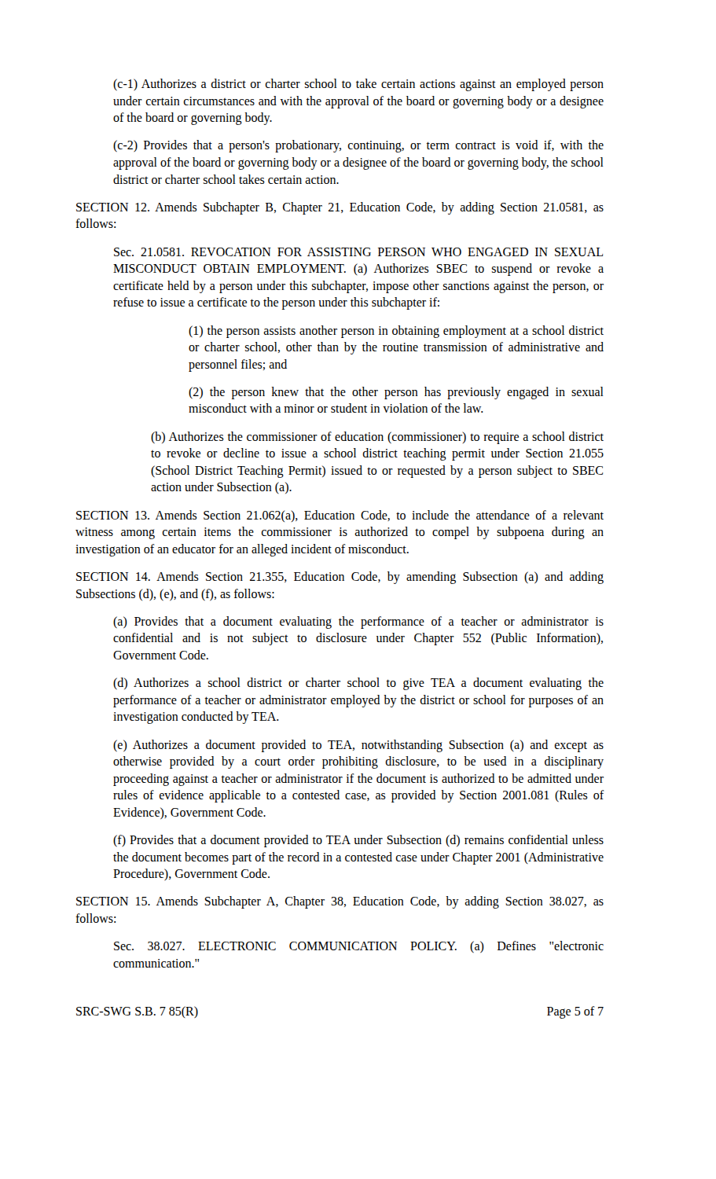(c-1) Authorizes a district or charter school to take certain actions against an employed person under certain circumstances and with the approval of the board or governing body or a designee of the board or governing body.
(c-2) Provides that a person's probationary, continuing, or term contract is void if, with the approval of the board or governing body or a designee of the board or governing body, the school district or charter school takes certain action.
SECTION 12. Amends Subchapter B, Chapter 21, Education Code, by adding Section 21.0581, as follows:
Sec. 21.0581. REVOCATION FOR ASSISTING PERSON WHO ENGAGED IN SEXUAL MISCONDUCT OBTAIN EMPLOYMENT. (a) Authorizes SBEC to suspend or revoke a certificate held by a person under this subchapter, impose other sanctions against the person, or refuse to issue a certificate to the person under this subchapter if:
(1) the person assists another person in obtaining employment at a school district or charter school, other than by the routine transmission of administrative and personnel files; and
(2) the person knew that the other person has previously engaged in sexual misconduct with a minor or student in violation of the law.
(b) Authorizes the commissioner of education (commissioner) to require a school district to revoke or decline to issue a school district teaching permit under Section 21.055 (School District Teaching Permit) issued to or requested by a person subject to SBEC action under Subsection (a).
SECTION 13. Amends Section 21.062(a), Education Code, to include the attendance of a relevant witness among certain items the commissioner is authorized to compel by subpoena during an investigation of an educator for an alleged incident of misconduct.
SECTION 14. Amends Section 21.355, Education Code, by amending Subsection (a) and adding Subsections (d), (e), and (f), as follows:
(a) Provides that a document evaluating the performance of a teacher or administrator is confidential and is not subject to disclosure under Chapter 552 (Public Information), Government Code.
(d) Authorizes a school district or charter school to give TEA a document evaluating the performance of a teacher or administrator employed by the district or school for purposes of an investigation conducted by TEA.
(e) Authorizes a document provided to TEA, notwithstanding Subsection (a) and except as otherwise provided by a court order prohibiting disclosure, to be used in a disciplinary proceeding against a teacher or administrator if the document is authorized to be admitted under rules of evidence applicable to a contested case, as provided by Section 2001.081 (Rules of Evidence), Government Code.
(f) Provides that a document provided to TEA under Subsection (d) remains confidential unless the document becomes part of the record in a contested case under Chapter 2001 (Administrative Procedure), Government Code.
SECTION 15. Amends Subchapter A, Chapter 38, Education Code, by adding Section 38.027, as follows:
Sec. 38.027. ELECTRONIC COMMUNICATION POLICY. (a) Defines "electronic communication."
SRC-SWG S.B. 7 85(R) Page 5 of 7